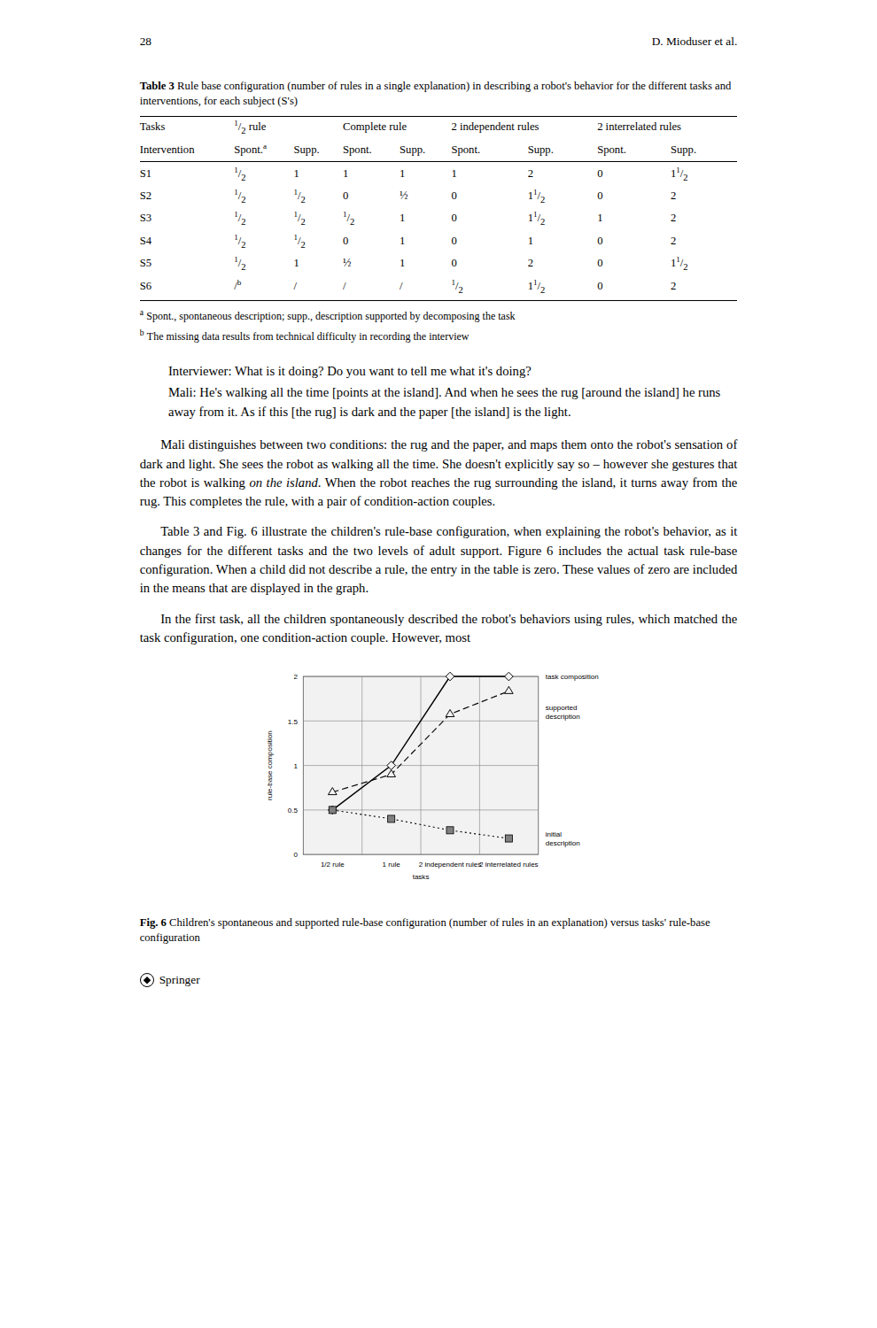28 D. Mioduser et al.
Table 3 Rule base configuration (number of rules in a single explanation) in describing a robot's behavior for the different tasks and interventions, for each subject (S's)
| Tasks | 1 / 2 rule | Complete rule | 2 independent rules | 2 interrelated rules |
| --- | --- | --- | --- | --- |
| Intervention | Spont. a | Supp. | Spont. | Supp. | Spont. | Supp. | Spont. | Supp. |
| S1 | 1 / 2 | 1 | 1 | 1 | 1 | 2 | 0 | 1 1 / 2 |
| S2 | 1 / 2 | 1 / 2 | 0 | ½ | 0 | 1 1 / 2 | 0 | 2 |
| S3 | 1 / 2 | 1 / 2 | 1 / 2 | 1 | 0 | 1 1 / 2 | 1 | 2 |
| S4 | 1 / 2 | 1 / 2 | 0 | 1 | 0 | 1 | 0 | 2 |
| S5 | 1 / 2 | 1 | ½ | 1 | 0 | 2 | 0 | 1 1 / 2 |
| S6 | / b | / | / | / | 1 / 2 | 1 1 / 2 | 0 | 2 |
a Spont., spontaneous description; supp., description supported by decomposing the task
b The missing data results from technical difficulty in recording the interview
Interviewer: What is it doing? Do you want to tell me what it's doing?
Mali: He's walking all the time [points at the island]. And when he sees the rug [around the island] he runs away from it. As if this [the rug] is dark and the paper [the island] is the light.
Mali distinguishes between two conditions: the rug and the paper, and maps them onto the robot's sensation of dark and light. She sees the robot as walking all the time. She doesn't explicitly say so – however she gestures that the robot is walking on the island. When the robot reaches the rug surrounding the island, it turns away from the rug. This completes the rule, with a pair of condition-action couples.
Table 3 and Fig. 6 illustrate the children's rule-base configuration, when explaining the robot's behavior, as it changes for the different tasks and the two levels of adult support. Figure 6 includes the actual task rule-base configuration. When a child did not describe a rule, the entry in the table is zero. These values of zero are included in the means that are displayed in the graph.
In the first task, all the children spontaneously described the robot's behaviors using rules, which matched the task configuration, one condition-action couple. However, most
0 0.5 1 1.5 2 rule-base composition 1/2 rule 1 rule 2 independent rules 2 interrelated rules tasks task composition supported description initial description
Fig. 6 Children's spontaneous and supported rule-base configuration (number of rules in an explanation) versus tasks' rule-base configuration
Springer